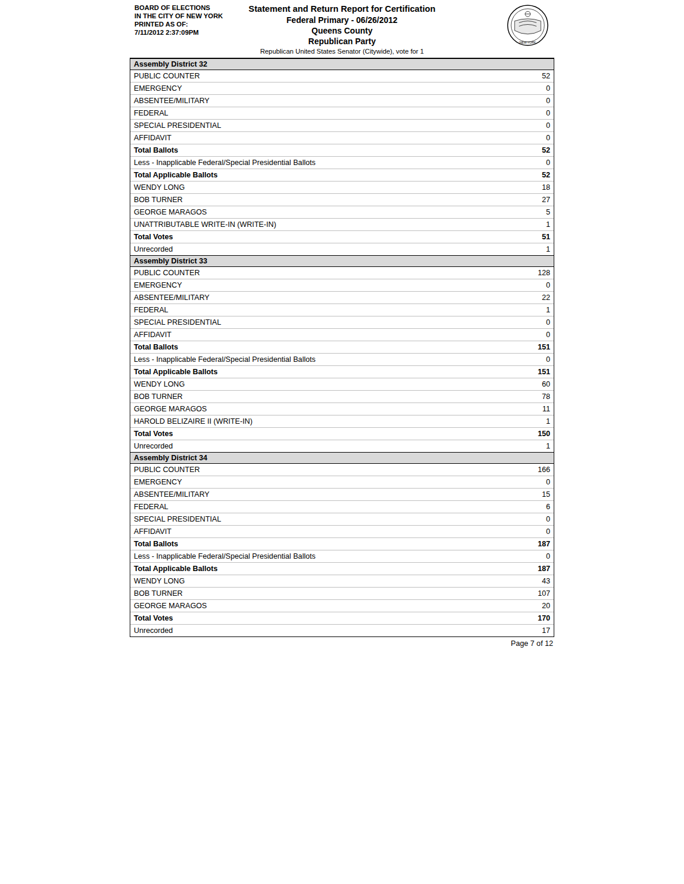BOARD OF ELECTIONS
IN THE CITY OF NEW YORK
PRINTED AS OF:
7/11/2012 2:37:09PM
Statement and Return Report for Certification
Federal Primary - 06/26/2012
Queens County
Republican Party
Republican United States Senator (Citywide), vote for 1
NEW YORK
Assembly District 32
| PUBLIC COUNTER | 52 |
| EMERGENCY | 0 |
| ABSENTEE/MILITARY | 0 |
| FEDERAL | 0 |
| SPECIAL PRESIDENTIAL | 0 |
| AFFIDAVIT | 0 |
| Total Ballots | 52 |
| Less - Inapplicable Federal/Special Presidential Ballots | 0 |
| Total Applicable Ballots | 52 |
| WENDY LONG | 18 |
| BOB TURNER | 27 |
| GEORGE MARAGOS | 5 |
| UNATTRIBUTABLE WRITE-IN (WRITE-IN) | 1 |
| Total Votes | 51 |
| Unrecorded | 1 |
Assembly District 33
| PUBLIC COUNTER | 128 |
| EMERGENCY | 0 |
| ABSENTEE/MILITARY | 22 |
| FEDERAL | 1 |
| SPECIAL PRESIDENTIAL | 0 |
| AFFIDAVIT | 0 |
| Total Ballots | 151 |
| Less - Inapplicable Federal/Special Presidential Ballots | 0 |
| Total Applicable Ballots | 151 |
| WENDY LONG | 60 |
| BOB TURNER | 78 |
| GEORGE MARAGOS | 11 |
| HAROLD BELIZAIRE II (WRITE-IN) | 1 |
| Total Votes | 150 |
| Unrecorded | 1 |
Assembly District 34
| PUBLIC COUNTER | 166 |
| EMERGENCY | 0 |
| ABSENTEE/MILITARY | 15 |
| FEDERAL | 6 |
| SPECIAL PRESIDENTIAL | 0 |
| AFFIDAVIT | 0 |
| Total Ballots | 187 |
| Less - Inapplicable Federal/Special Presidential Ballots | 0 |
| Total Applicable Ballots | 187 |
| WENDY LONG | 43 |
| BOB TURNER | 107 |
| GEORGE MARAGOS | 20 |
| Total Votes | 170 |
| Unrecorded | 17 |
Page 7 of 12